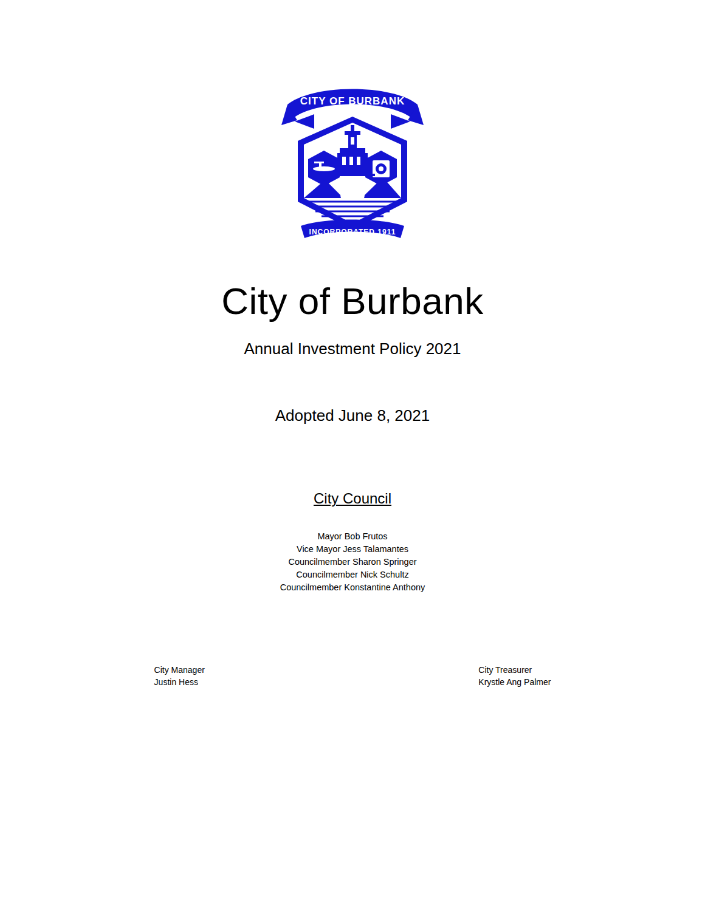CITY OF BURBANK INCORPORATED 1911
City of Burbank
Annual Investment Policy 2021
Adopted June 8, 2021
City Council
Mayor Bob Frutos
Vice Mayor Jess Talamantes
Councilmember Sharon Springer
Councilmember Nick Schultz
Councilmember Konstantine Anthony
City Manager
Justin Hess
City Treasurer
Krystle Ang Palmer